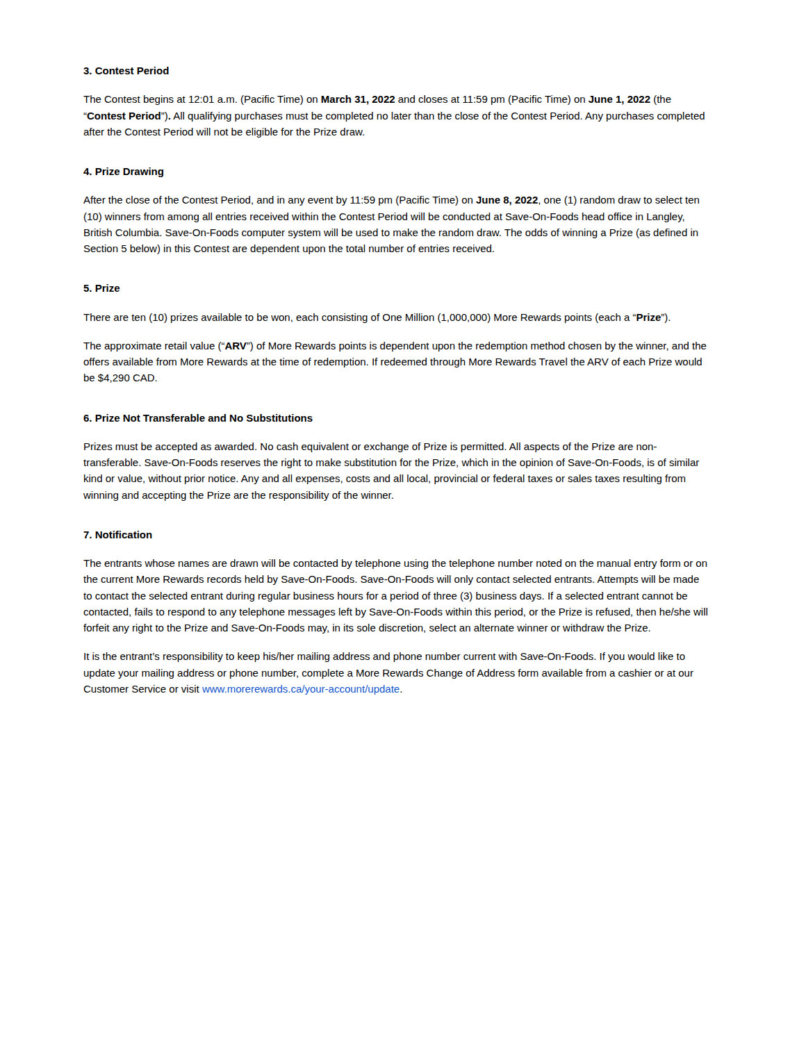3. Contest Period
The Contest begins at 12:01 a.m. (Pacific Time) on March 31, 2022 and closes at 11:59 pm (Pacific Time) on June 1, 2022 (the “Contest Period”). All qualifying purchases must be completed no later than the close of the Contest Period. Any purchases completed after the Contest Period will not be eligible for the Prize draw.
4. Prize Drawing
After the close of the Contest Period, and in any event by 11:59 pm (Pacific Time) on June 8, 2022, one (1) random draw to select ten (10) winners from among all entries received within the Contest Period will be conducted at Save-On-Foods head office in Langley, British Columbia. Save-On-Foods computer system will be used to make the random draw. The odds of winning a Prize (as defined in Section 5 below) in this Contest are dependent upon the total number of entries received.
5. Prize
There are ten (10) prizes available to be won, each consisting of One Million (1,000,000) More Rewards points (each a “Prize”).
The approximate retail value (“ARV”) of More Rewards points is dependent upon the redemption method chosen by the winner, and the offers available from More Rewards at the time of redemption. If redeemed through More Rewards Travel the ARV of each Prize would be $4,290 CAD.
6. Prize Not Transferable and No Substitutions
Prizes must be accepted as awarded. No cash equivalent or exchange of Prize is permitted. All aspects of the Prize are non-transferable. Save-On-Foods reserves the right to make substitution for the Prize, which in the opinion of Save-On-Foods, is of similar kind or value, without prior notice. Any and all expenses, costs and all local, provincial or federal taxes or sales taxes resulting from winning and accepting the Prize are the responsibility of the winner.
7. Notification
The entrants whose names are drawn will be contacted by telephone using the telephone number noted on the manual entry form or on the current More Rewards records held by Save-On-Foods. Save-On-Foods will only contact selected entrants. Attempts will be made to contact the selected entrant during regular business hours for a period of three (3) business days. If a selected entrant cannot be contacted, fails to respond to any telephone messages left by Save-On-Foods within this period, or the Prize is refused, then he/she will forfeit any right to the Prize and Save-On-Foods may, in its sole discretion, select an alternate winner or withdraw the Prize.
It is the entrant’s responsibility to keep his/her mailing address and phone number current with Save-On-Foods. If you would like to update your mailing address or phone number, complete a More Rewards Change of Address form available from a cashier or at our Customer Service or visit www.morerewards.ca/your-account/update.